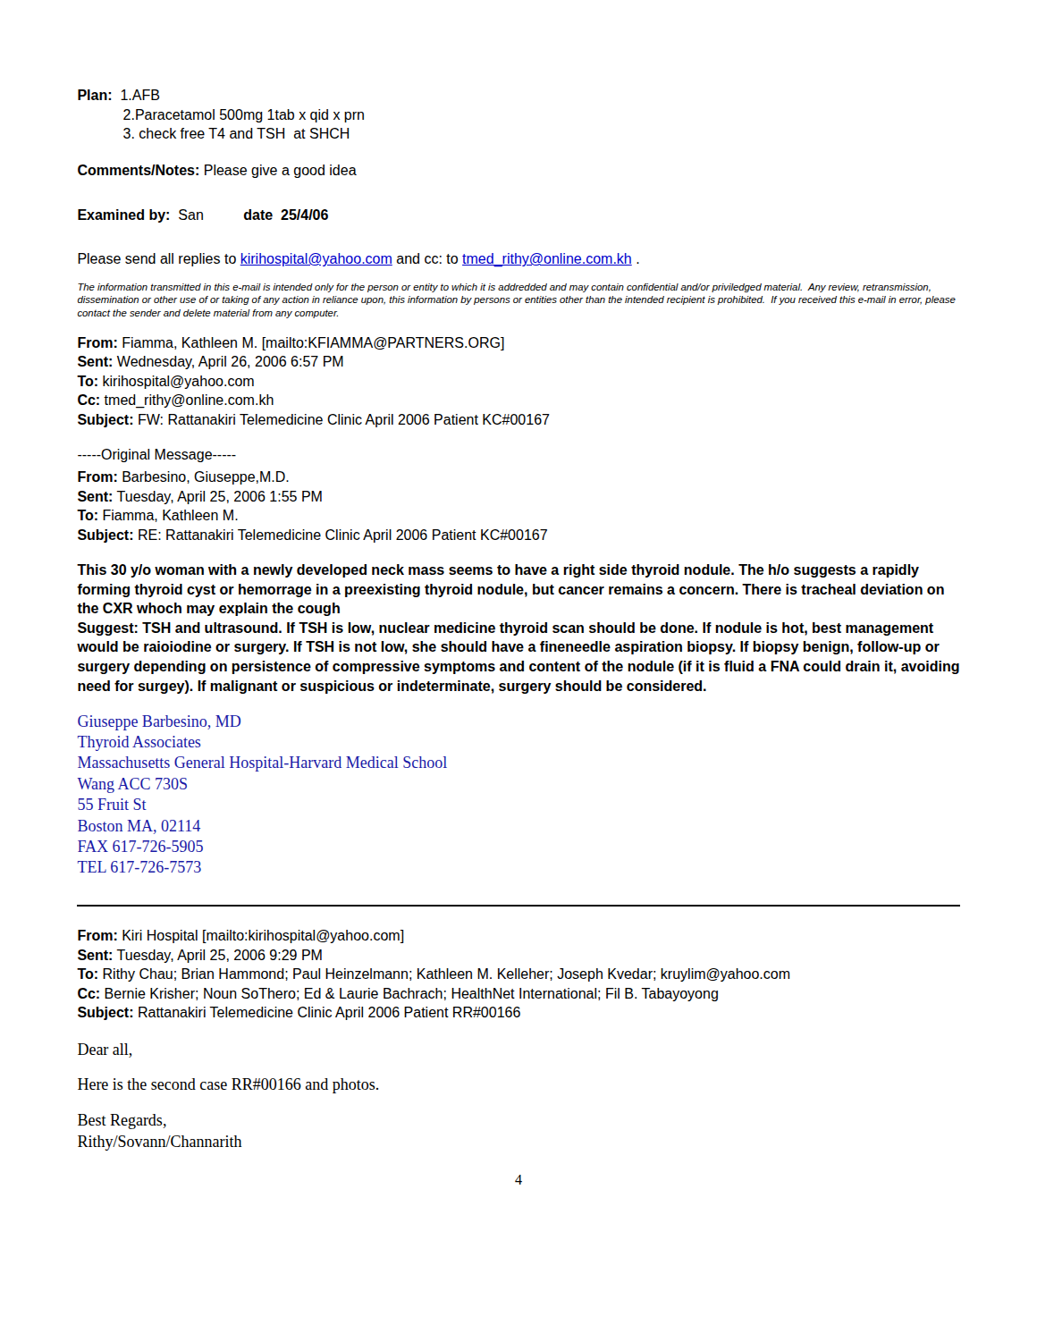Plan: 1.AFB
2.Paracetamol 500mg 1tab x qid x prn
3. check free T4 and TSH at SHCH
Comments/Notes: Please give a good idea
Examined by: San date 25/4/06
Please send all replies to kirihospital@yahoo.com and cc: to tmed_rithy@online.com.kh .
The information transmitted in this e-mail is intended only for the person or entity to which it is addredded and may contain confidential and/or priviledged material. Any review, retransmission, dissemination or other use of or taking of any action in reliance upon, this information by persons or entities other than the intended recipient is prohibited. If you received this e-mail in error, please contact the sender and delete material from any computer.
From: Fiamma, Kathleen M. [mailto:KFIAMMA@PARTNERS.ORG]
Sent: Wednesday, April 26, 2006 6:57 PM
To: kirihospital@yahoo.com
Cc: tmed_rithy@online.com.kh
Subject: FW: Rattanakiri Telemedicine Clinic April 2006 Patient KC#00167
-----Original Message-----
From: Barbesino, Giuseppe,M.D.
Sent: Tuesday, April 25, 2006 1:55 PM
To: Fiamma, Kathleen M.
Subject: RE: Rattanakiri Telemedicine Clinic April 2006 Patient KC#00167
This 30 y/o woman with a newly developed neck mass seems to have a right side thyroid nodule. The h/o suggests a rapidly forming thyroid cyst or hemorrage in a preexisting thyroid nodule, but cancer remains a concern. There is tracheal deviation on the CXR whoch may explain the cough
Suggest: TSH and ultrasound. If TSH is low, nuclear medicine thyroid scan should be done. If nodule is hot, best management would be raioiodine or surgery. If TSH is not low, she should have a fineneedle aspiration biopsy. If biopsy benign, follow-up or surgery depending on persistence of compressive symptoms and content of the nodule (if it is fluid a FNA could drain it, avoiding need for surgey). If malignant or suspicious or indeterminate, surgery should be considered.
Giuseppe Barbesino, MD
Thyroid Associates
Massachusetts General Hospital-Harvard Medical School
Wang ACC 730S
55 Fruit St
Boston MA, 02114
FAX 617-726-5905
TEL 617-726-7573
From: Kiri Hospital [mailto:kirihospital@yahoo.com]
Sent: Tuesday, April 25, 2006 9:29 PM
To: Rithy Chau; Brian Hammond; Paul Heinzelmann; Kathleen M. Kelleher; Joseph Kvedar; kruylim@yahoo.com
Cc: Bernie Krisher; Noun SoThero; Ed & Laurie Bachrach; HealthNet International; Fil B. Tabayoyong
Subject: Rattanakiri Telemedicine Clinic April 2006 Patient RR#00166
Dear all,
Here is the second case RR#00166 and photos.
Best Regards,
Rithy/Sovann/Channarith
4